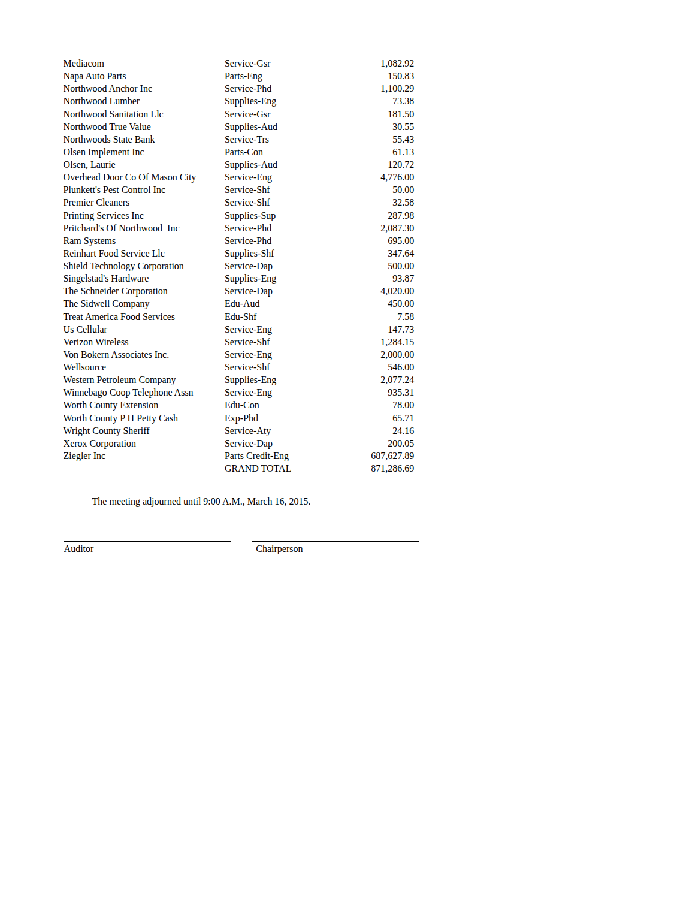| Mediacom | Service-Gsr | 1,082.92 |
| Napa Auto Parts | Parts-Eng | 150.83 |
| Northwood Anchor Inc | Service-Phd | 1,100.29 |
| Northwood Lumber | Supplies-Eng | 73.38 |
| Northwood Sanitation Llc | Service-Gsr | 181.50 |
| Northwood True Value | Supplies-Aud | 30.55 |
| Northwoods State Bank | Service-Trs | 55.43 |
| Olsen Implement Inc | Parts-Con | 61.13 |
| Olsen, Laurie | Supplies-Aud | 120.72 |
| Overhead Door Co Of Mason City | Service-Eng | 4,776.00 |
| Plunkett's Pest Control Inc | Service-Shf | 50.00 |
| Premier Cleaners | Service-Shf | 32.58 |
| Printing Services Inc | Supplies-Sup | 287.98 |
| Pritchard's Of Northwood Inc | Service-Phd | 2,087.30 |
| Ram Systems | Service-Phd | 695.00 |
| Reinhart Food Service Llc | Supplies-Shf | 347.64 |
| Shield Technology Corporation | Service-Dap | 500.00 |
| Singelstad's Hardware | Supplies-Eng | 93.87 |
| The Schneider Corporation | Service-Dap | 4,020.00 |
| The Sidwell Company | Edu-Aud | 450.00 |
| Treat America Food Services | Edu-Shf | 7.58 |
| Us Cellular | Service-Eng | 147.73 |
| Verizon Wireless | Service-Shf | 1,284.15 |
| Von Bokern Associates Inc. | Service-Eng | 2,000.00 |
| Wellsource | Service-Shf | 546.00 |
| Western Petroleum Company | Supplies-Eng | 2,077.24 |
| Winnebago Coop Telephone Assn | Service-Eng | 935.31 |
| Worth County Extension | Edu-Con | 78.00 |
| Worth County P H Petty Cash | Exp-Phd | 65.71 |
| Wright County Sheriff | Service-Aty | 24.16 |
| Xerox Corporation | Service-Dap | 200.05 |
| Ziegler Inc | Parts Credit-Eng | 687,627.89 |
| | GRAND TOTAL | 871,286.69 |
The meeting adjourned until 9:00 A.M., March 16, 2015.
| Auditor | Chairperson |